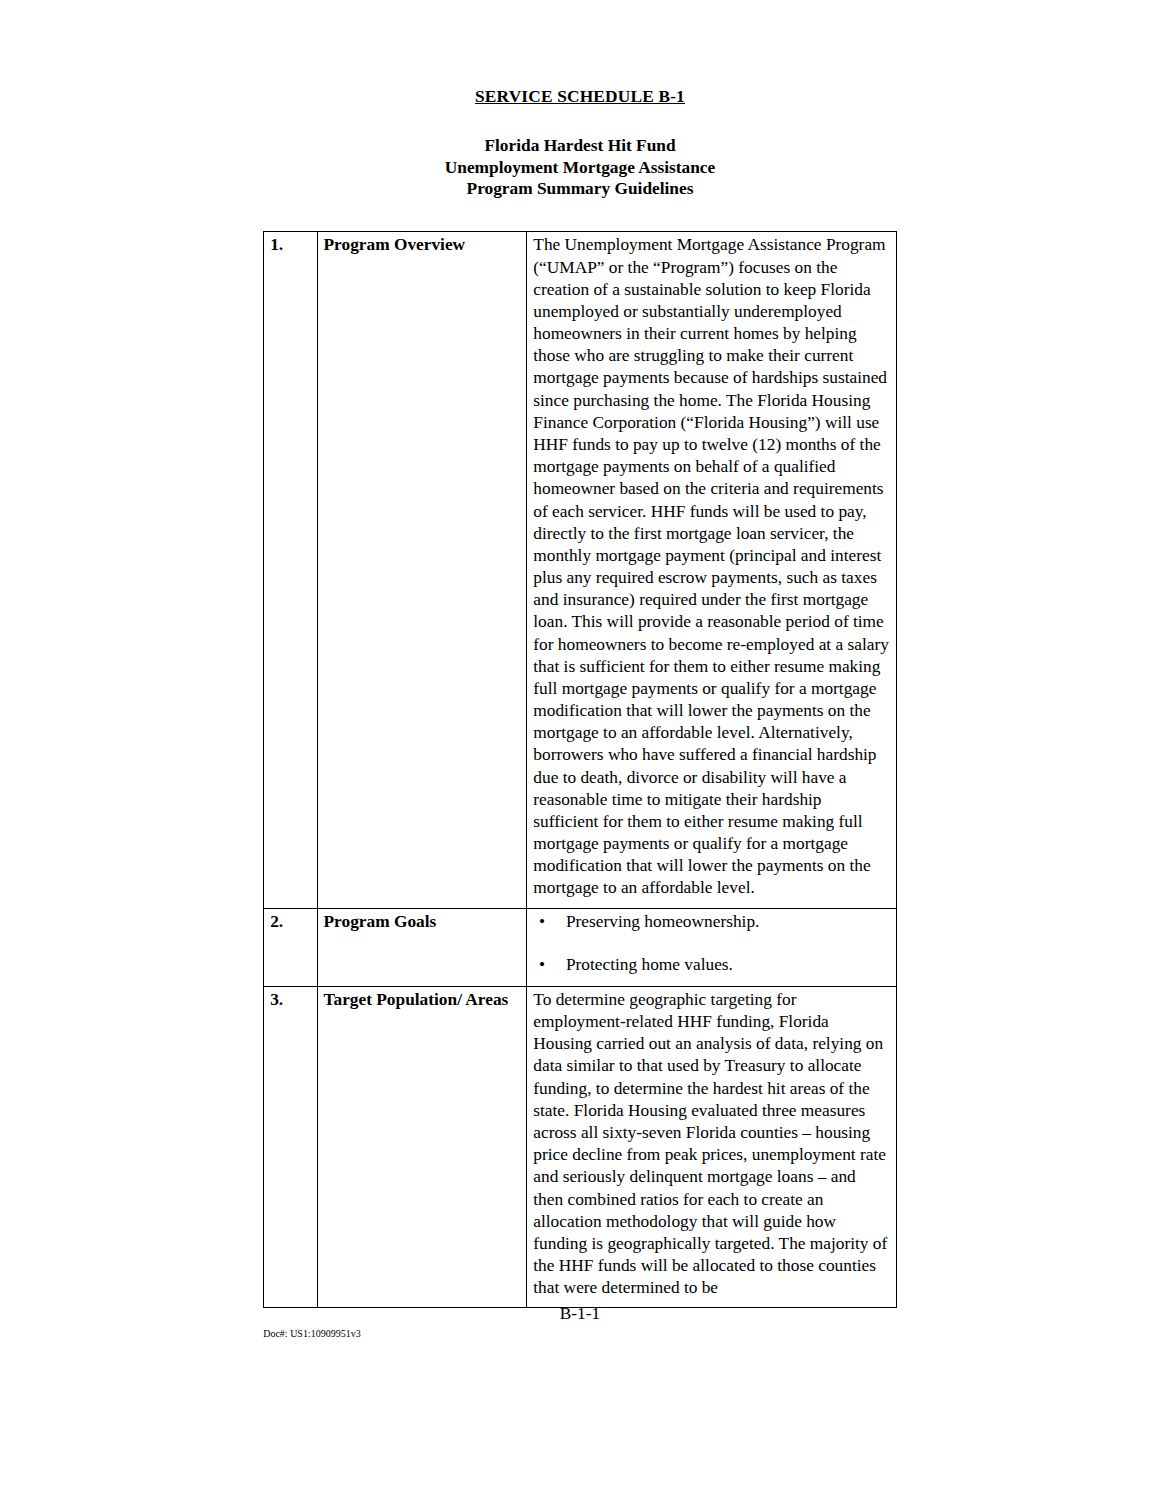SERVICE SCHEDULE B-1
Florida Hardest Hit Fund Unemployment Mortgage Assistance Program Summary Guidelines
| 1. | Program Overview | The Unemployment Mortgage Assistance Program (“UMAP” or the “Program”) focuses on the creation of a sustainable solution to keep Florida unemployed or substantially underemployed homeowners in their current homes by helping those who are struggling to make their current mortgage payments because of hardships sustained since purchasing the home. The Florida Housing Finance Corporation (“Florida Housing”) will use HHF funds to pay up to twelve (12) months of the mortgage payments on behalf of a qualified homeowner based on the criteria and requirements of each servicer. HHF funds will be used to pay, directly to the first mortgage loan servicer, the monthly mortgage payment (principal and interest plus any required escrow payments, such as taxes and insurance) required under the first mortgage loan. This will provide a reasonable period of time for homeowners to become re-employed at a salary that is sufficient for them to either resume making full mortgage payments or qualify for a mortgage modification that will lower the payments on the mortgage to an affordable level. Alternatively, borrowers who have suffered a financial hardship due to death, divorce or disability will have a reasonable time to mitigate their hardship sufficient for them to either resume making full mortgage payments or qualify for a mortgage modification that will lower the payments on the mortgage to an affordable level. |
| 2. | Program Goals | Preserving homeownership. Protecting home values. |
| 3. | Target Population/ Areas | To determine geographic targeting for employment-related HHF funding, Florida Housing carried out an analysis of data, relying on data similar to that used by Treasury to allocate funding, to determine the hardest hit areas of the state. Florida Housing evaluated three measures across all sixty-seven Florida counties – housing price decline from peak prices, unemployment rate and seriously delinquent mortgage loans – and then combined ratios for each to create an allocation methodology that will guide how funding is geographically targeted. The majority of the HHF funds will be allocated to those counties that were determined to be |
B-1-1
Doc#: US1:10909951v3